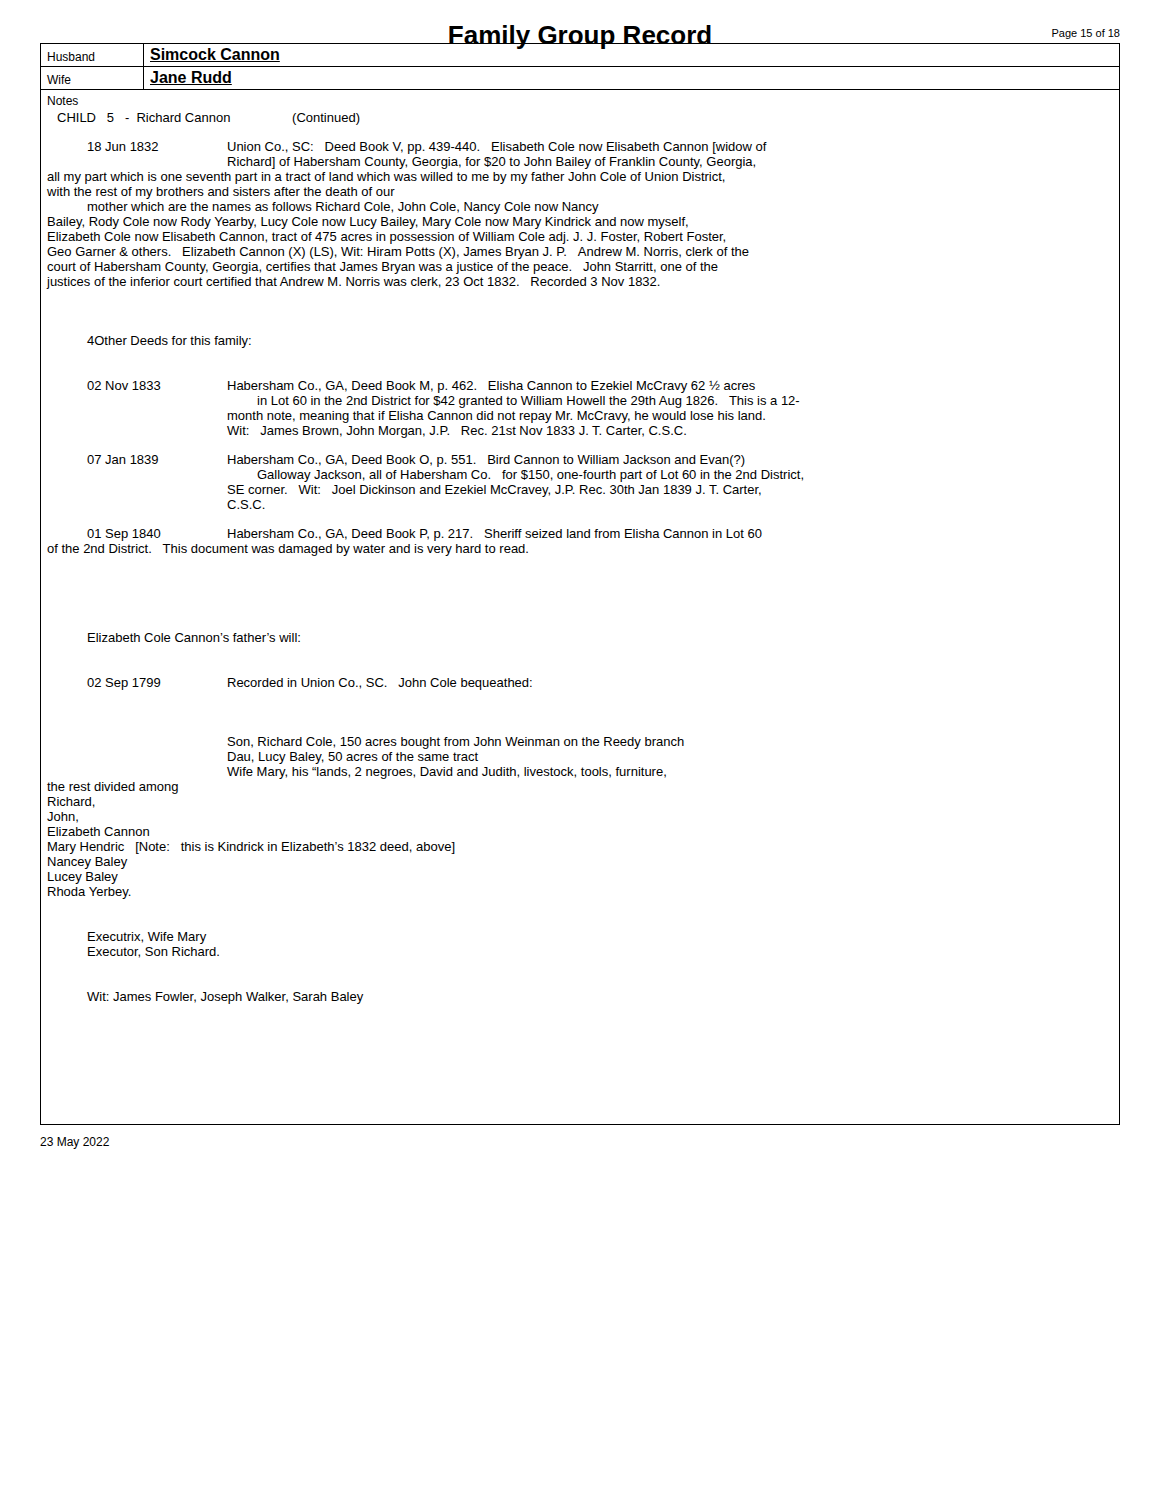Family Group Record
Page 15 of 18
| Husband | Simcock Cannon |
| Wife | Jane Rudd |
Notes
CHILD 5 - Richard Cannon (Continued)
| 18 Jun 1832 | Union Co., SC: Deed Book V, pp. 439-440. Elisabeth Cole now Elisabeth Cannon [widow of |
| | Richard] of Habersham County, Georgia, for $20 to John Bailey of Franklin County, Georgia, |
all my part which is one seventh part in a tract of land which was willed to me by my father John Cole of Union District,
with the rest of my brothers and sisters after the death of our
mother which are the names as follows Richard Cole, John Cole, Nancy Cole now Nancy
Bailey, Rody Cole now Rody Yearby, Lucy Cole now Lucy Bailey, Mary Cole now Mary Kindrick and now myself,
Elizabeth Cole now Elisabeth Cannon, tract of 475 acres in possession of William Cole adj. J. J. Foster, Robert Foster,
Geo Garner & others. Elizabeth Cannon (X) (LS), Wit: Hiram Potts (X), James Bryan J. P. Andrew M. Norris, clerk of the
court of Habersham County, Georgia, certifies that James Bryan was a justice of the peace. John Starritt, one of the
justices of the inferior court certified that Andrew M. Norris was clerk, 23 Oct 1832. Recorded 3 Nov 1832.
4Other Deeds for this family:
| 02 Nov 1833 | Habersham Co., GA, Deed Book M, p. 462. Elisha Cannon to Ezekiel McCravy 62 ½ acres |
| | in Lot 60 in the 2nd District for $42 granted to William Howell the 29th Aug 1826. This is a 12- |
| | month note, meaning that if Elisha Cannon did not repay Mr. McCravy, he would lose his land. |
| | Wit: James Brown, John Morgan, J.P. Rec. 21st Nov 1833 J. T. Carter, C.S.C. |
| 07 Jan 1839 | Habersham Co., GA, Deed Book O, p. 551. Bird Cannon to William Jackson and Evan(?) |
| | Galloway Jackson, all of Habersham Co. for $150, one-fourth part of Lot 60 in the 2nd District, |
| | SE corner. Wit: Joel Dickinson and Ezekiel McCravey, J.P. Rec. 30th Jan 1839 J. T. Carter, |
| | C.S.C. |
| 01 Sep 1840 | Habersham Co., GA, Deed Book P, p. 217. Sheriff seized land from Elisha Cannon in Lot 60 |
of the 2nd District. This document was damaged by water and is very hard to read.
Elizabeth Cole Cannon’s father’s will:
| 02 Sep 1799 | Recorded in Union Co., SC. John Cole bequeathed: |
Son, Richard Cole, 150 acres bought from John Weinman on the Reedy branch
Dau, Lucy Baley, 50 acres of the same tract
Wife Mary, his “lands, 2 negroes, David and Judith, livestock, tools, furniture,
the rest divided among
Richard,
John,
Elizabeth Cannon
Mary Hendric [Note: this is Kindrick in Elizabeth’s 1832 deed, above]
Nancey Baley
Lucey Baley
Rhoda Yerbey.
Executrix, Wife Mary
Executor, Son Richard.
Wit: James Fowler, Joseph Walker, Sarah Baley
23 May 2022